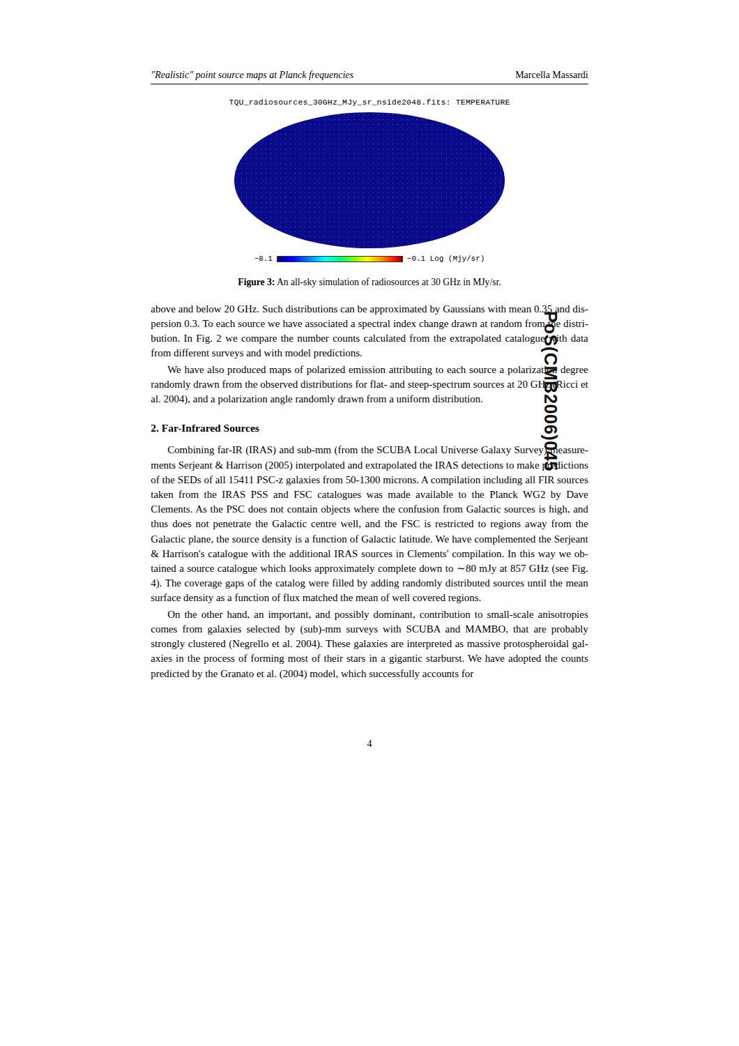"Realistic" point source maps at Planck frequencies
Marcella Massardi
PoS(CMB2006)045
TQU_radiosources_30GHz_MJy_sr_nside2048.fits: TEMPERATURE
−8.1 −0.1 Log (Mjy/sr)
Figure 3: An all-sky simulation of radiosources at 30 GHz in MJy/sr.
above and below 20 GHz. Such distributions can be approximated by Gaussians with mean 0.35 and dispersion 0.3. To each source we have associated a spectral index change drawn at random from the distribution. In Fig. 2 we compare the number counts calculated from the extrapolated catalogue with data from different surveys and with model predictions.
We have also produced maps of polarized emission attributing to each source a polarization degree randomly drawn from the observed distributions for flat- and steep-spectrum sources at 20 GHz (Ricci et al. 2004), and a polarization angle randomly drawn from a uniform distribution.
2. Far-Infrared Sources
Combining far-IR (IRAS) and sub-mm (from the SCUBA Local Universe Galaxy Survey) measurements Serjeant & Harrison (2005) interpolated and extrapolated the IRAS detections to make predictions of the SEDs of all 15411 PSC-z galaxies from 50-1300 microns. A compilation including all FIR sources taken from the IRAS PSS and FSC catalogues was made available to the Planck WG2 by Dave Clements. As the PSC does not contain objects where the confusion from Galactic sources is high, and thus does not penetrate the Galactic centre well, and the FSC is restricted to regions away from the Galactic plane, the source density is a function of Galactic latitude. We have complemented the Serjeant & Harrison's catalogue with the additional IRAS sources in Clements' compilation. In this way we obtained a source catalogue which looks approximately complete down to ∼80 mJy at 857 GHz (see Fig. 4). The coverage gaps of the catalog were filled by adding randomly distributed sources until the mean surface density as a function of flux matched the mean of well covered regions.
On the other hand, an important, and possibly dominant, contribution to small-scale anisotropies comes from galaxies selected by (sub)-mm surveys with SCUBA and MAMBO, that are probably strongly clustered (Negrello et al. 2004). These galaxies are interpreted as massive protospheroidal galaxies in the process of forming most of their stars in a gigantic starburst. We have adopted the counts predicted by the Granato et al. (2004) model, which successfully accounts for
4